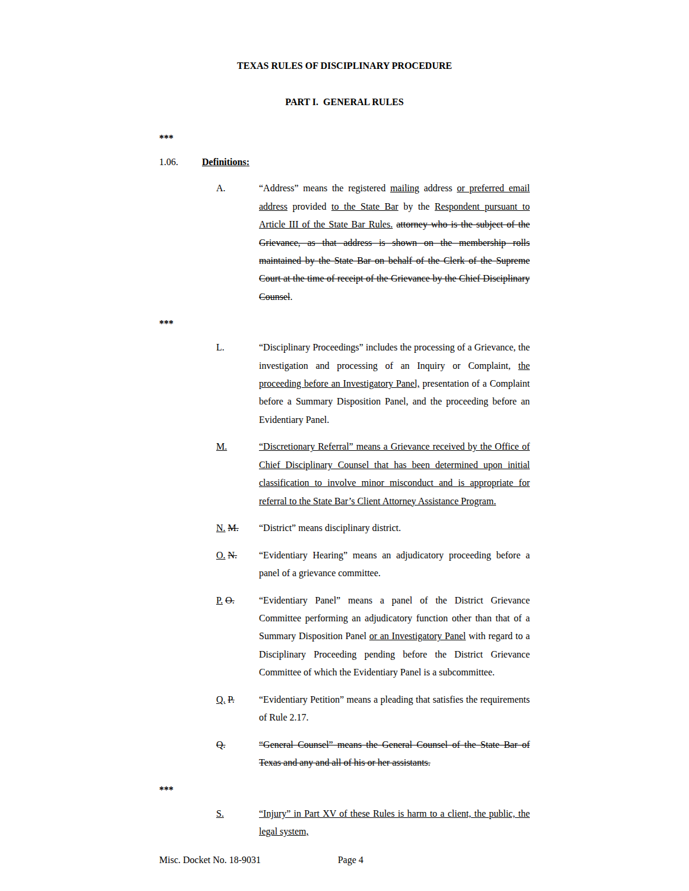TEXAS RULES OF DISCIPLINARY PROCEDURE
PART I. GENERAL RULES
***
1.06. Definitions:
A.“Address” means the registered mailing address or preferred email address provided to the State Bar by the Respondent pursuant to Article III of the State Bar Rules. attorney who is the subject of the Grievance, as that address is shown on the membership rolls maintained by the State Bar on behalf of the Clerk of the Supreme Court at the time of receipt of the Grievance by the Chief Disciplinary Counsel.
***
L.“Disciplinary Proceedings” includes the processing of a Grievance, the investigation and processing of an Inquiry or Complaint, the proceeding before an Investigatory Panel, presentation of a Complaint before a Summary Disposition Panel, and the proceeding before an Evidentiary Panel.
M.“Discretionary Referral” means a Grievance received by the Office of Chief Disciplinary Counsel that has been determined upon initial classification to involve minor misconduct and is appropriate for referral to the State Bar’s Client Attorney Assistance Program.
N. M.“District” means disciplinary district.
O. N.“Evidentiary Hearing” means an adjudicatory proceeding before a panel of a grievance committee.
P. O.“Evidentiary Panel” means a panel of the District Grievance Committee performing an adjudicatory function other than that of a Summary Disposition Panel or an Investigatory Panel with regard to a Disciplinary Proceeding pending before the District Grievance Committee of which the Evidentiary Panel is a subcommittee.
Q. P.“Evidentiary Petition” means a pleading that satisfies the requirements of Rule 2.17.
Q.“General Counsel” means the General Counsel of the State Bar of Texas and any and all of his or her assistants.
***
S.“Injury” in Part XV of these Rules is harm to a client, the public, the legal system,
Misc. Docket No. 18-9031 Page 4